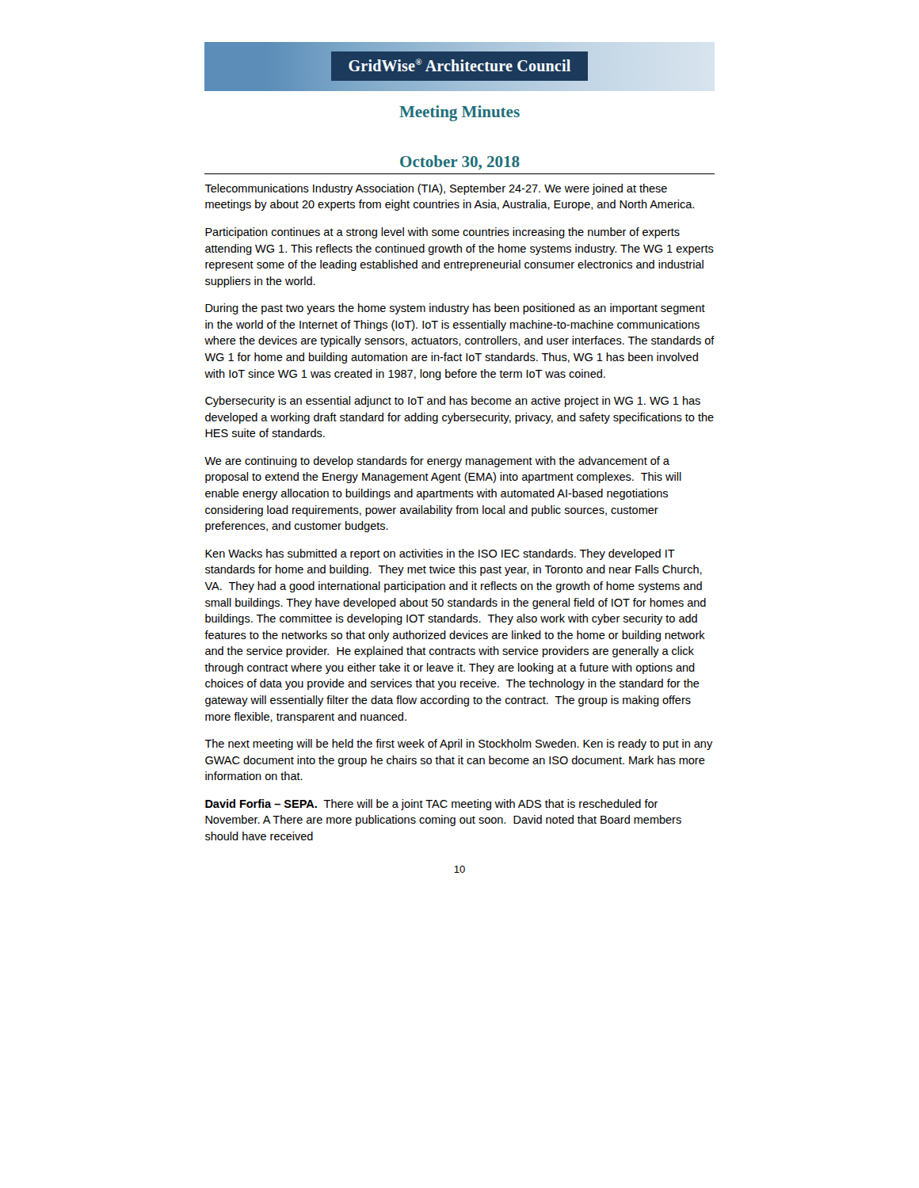GridWise® Architecture Council
Meeting Minutes
October 30, 2018
Telecommunications Industry Association (TIA), September 24-27. We were joined at these meetings by about 20 experts from eight countries in Asia, Australia, Europe, and North America.
Participation continues at a strong level with some countries increasing the number of experts attending WG 1. This reflects the continued growth of the home systems industry. The WG 1 experts represent some of the leading established and entrepreneurial consumer electronics and industrial suppliers in the world.
During the past two years the home system industry has been positioned as an important segment in the world of the Internet of Things (IoT). IoT is essentially machine-to-machine communications where the devices are typically sensors, actuators, controllers, and user interfaces. The standards of WG 1 for home and building automation are in-fact IoT standards. Thus, WG 1 has been involved with IoT since WG 1 was created in 1987, long before the term IoT was coined.
Cybersecurity is an essential adjunct to IoT and has become an active project in WG 1. WG 1 has developed a working draft standard for adding cybersecurity, privacy, and safety specifications to the HES suite of standards.
We are continuing to develop standards for energy management with the advancement of a proposal to extend the Energy Management Agent (EMA) into apartment complexes. This will enable energy allocation to buildings and apartments with automated AI-based negotiations considering load requirements, power availability from local and public sources, customer preferences, and customer budgets.
Ken Wacks has submitted a report on activities in the ISO IEC standards. They developed IT standards for home and building. They met twice this past year, in Toronto and near Falls Church, VA. They had a good international participation and it reflects on the growth of home systems and small buildings. They have developed about 50 standards in the general field of IOT for homes and buildings. The committee is developing IOT standards. They also work with cyber security to add features to the networks so that only authorized devices are linked to the home or building network and the service provider. He explained that contracts with service providers are generally a click through contract where you either take it or leave it. They are looking at a future with options and choices of data you provide and services that you receive. The technology in the standard for the gateway will essentially filter the data flow according to the contract. The group is making offers more flexible, transparent and nuanced.
The next meeting will be held the first week of April in Stockholm Sweden. Ken is ready to put in any GWAC document into the group he chairs so that it can become an ISO document. Mark has more information on that.
David Forfia – SEPA. There will be a joint TAC meeting with ADS that is rescheduled for November. A There are more publications coming out soon. David noted that Board members should have received
10